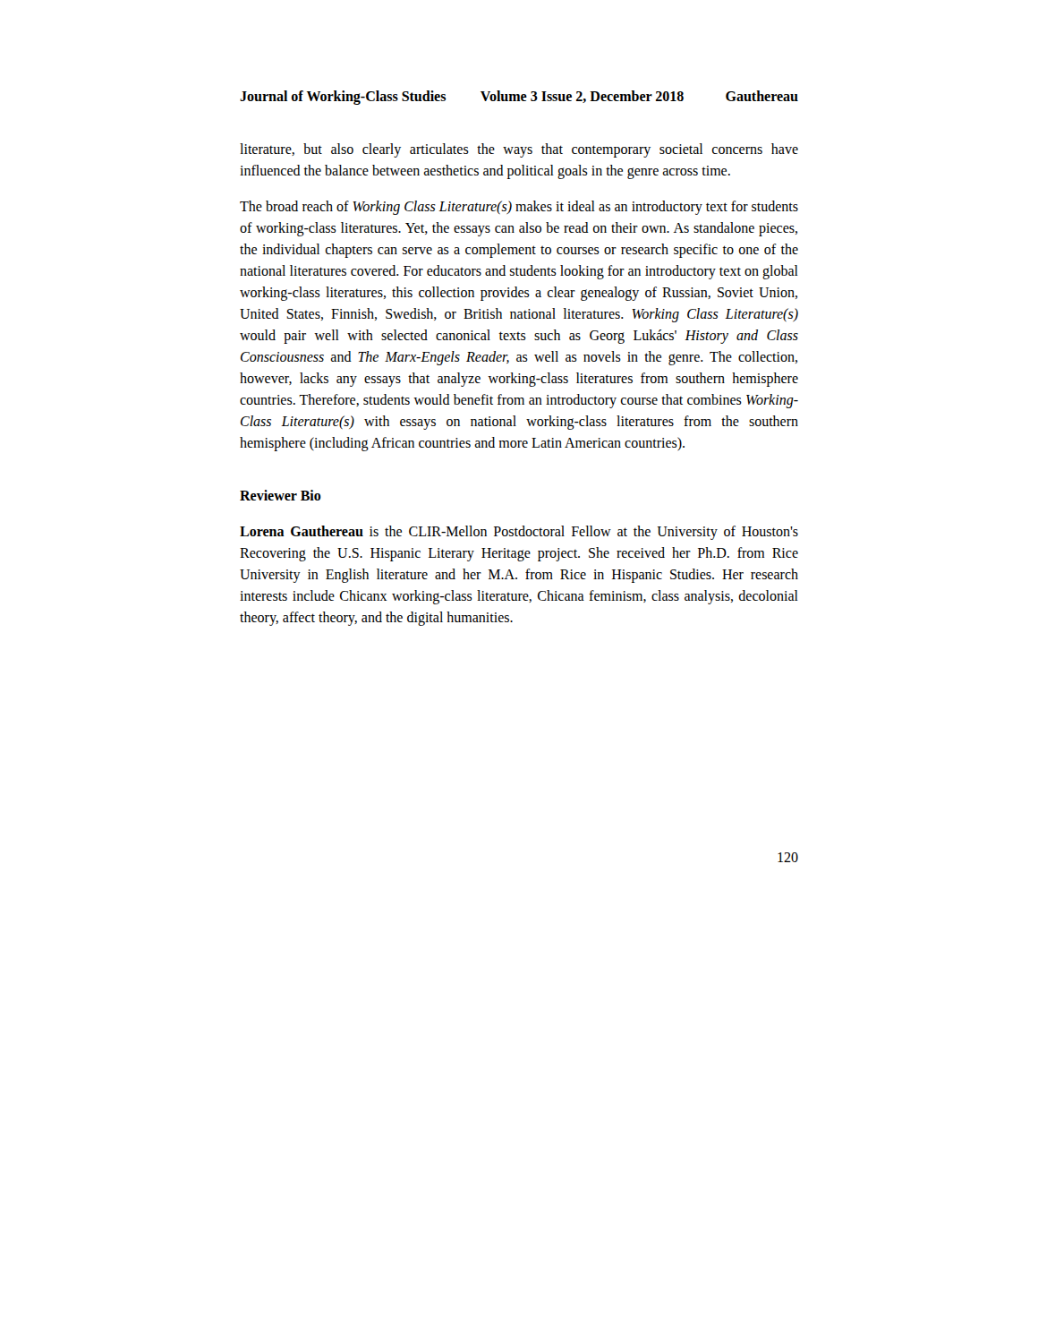Journal of Working-Class Studies Volume 3 Issue 2, December 2018 Gauthereau
literature, but also clearly articulates the ways that contemporary societal concerns have influenced the balance between aesthetics and political goals in the genre across time.
The broad reach of Working Class Literature(s) makes it ideal as an introductory text for students of working-class literatures. Yet, the essays can also be read on their own. As standalone pieces, the individual chapters can serve as a complement to courses or research specific to one of the national literatures covered. For educators and students looking for an introductory text on global working-class literatures, this collection provides a clear genealogy of Russian, Soviet Union, United States, Finnish, Swedish, or British national literatures. Working Class Literature(s) would pair well with selected canonical texts such as Georg Lukács' History and Class Consciousness and The Marx-Engels Reader, as well as novels in the genre. The collection, however, lacks any essays that analyze working-class literatures from southern hemisphere countries. Therefore, students would benefit from an introductory course that combines Working-Class Literature(s) with essays on national working-class literatures from the southern hemisphere (including African countries and more Latin American countries).
Reviewer Bio
Lorena Gauthereau is the CLIR-Mellon Postdoctoral Fellow at the University of Houston's Recovering the U.S. Hispanic Literary Heritage project. She received her Ph.D. from Rice University in English literature and her M.A. from Rice in Hispanic Studies. Her research interests include Chicanx working-class literature, Chicana feminism, class analysis, decolonial theory, affect theory, and the digital humanities.
120